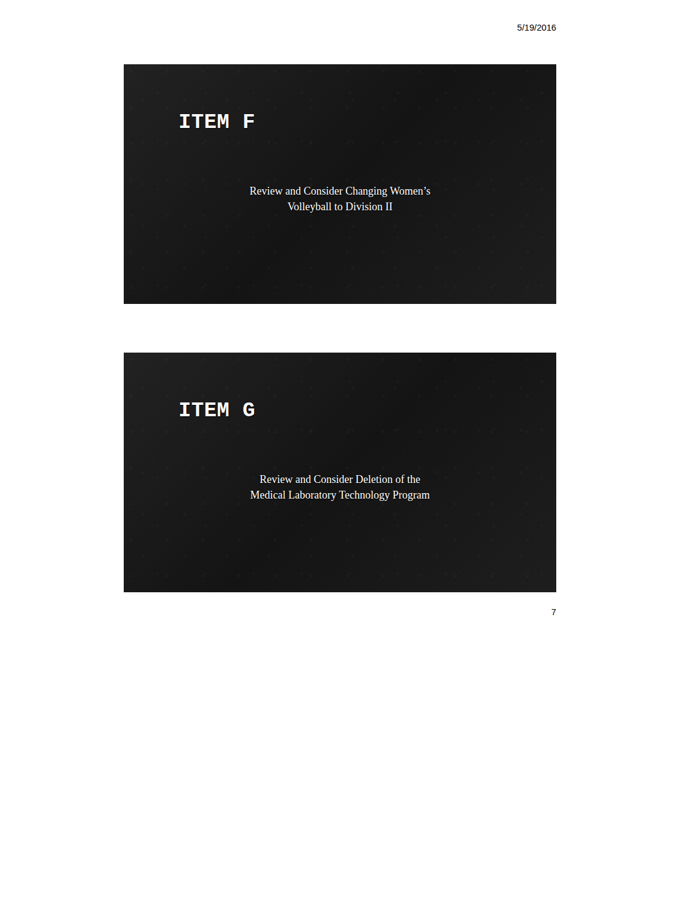5/19/2016
ITEM F
Review and Consider Changing Women’s
Volleyball to Division II
ITEM G
Review and Consider Deletion of the
Medical Laboratory Technology Program
7